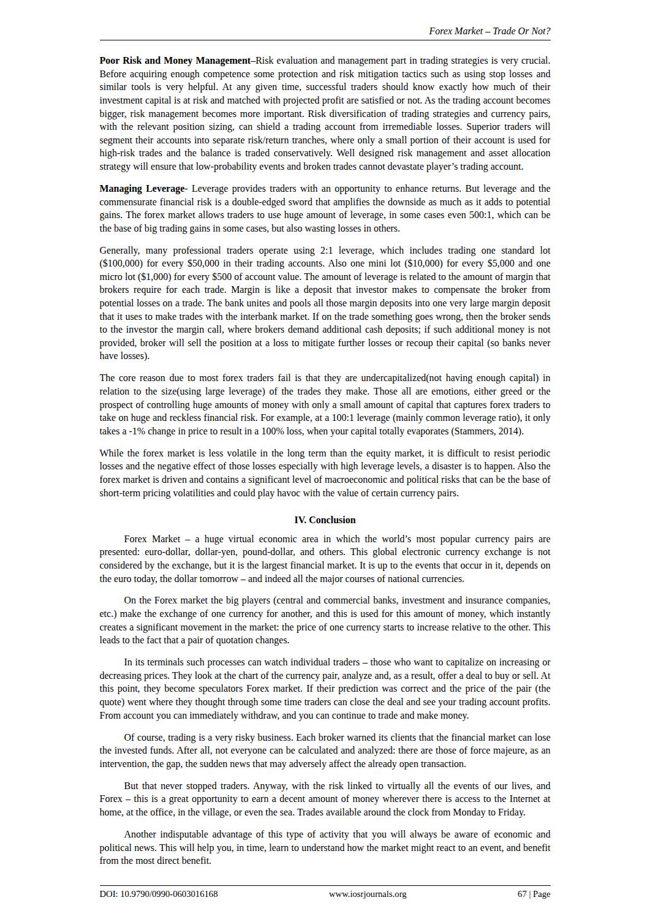Forex Market – Trade Or Not?
Poor Risk and Money Management–Risk evaluation and management part in trading strategies is very crucial. Before acquiring enough competence some protection and risk mitigation tactics such as using stop losses and similar tools is very helpful. At any given time, successful traders should know exactly how much of their investment capital is at risk and matched with projected profit are satisfied or not. As the trading account becomes bigger, risk management becomes more important. Risk diversification of trading strategies and currency pairs, with the relevant position sizing, can shield a trading account from irremediable losses. Superior traders will segment their accounts into separate risk/return tranches, where only a small portion of their account is used for high-risk trades and the balance is traded conservatively. Well designed risk management and asset allocation strategy will ensure that low-probability events and broken trades cannot devastate player’s trading account.
Managing Leverage- Leverage provides traders with an opportunity to enhance returns. But leverage and the commensurate financial risk is a double-edged sword that amplifies the downside as much as it adds to potential gains. The forex market allows traders to use huge amount of leverage, in some cases even 500:1, which can be the base of big trading gains in some cases, but also wasting losses in others.
Generally, many professional traders operate using 2:1 leverage, which includes trading one standard lot ($100,000) for every $50,000 in their trading accounts. Also one mini lot ($10,000) for every $5,000 and one micro lot ($1,000) for every $500 of account value. The amount of leverage is related to the amount of margin that brokers require for each trade. Margin is like a deposit that investor makes to compensate the broker from potential losses on a trade. The bank unites and pools all those margin deposits into one very large margin deposit that it uses to make trades with the interbank market. If on the trade something goes wrong, then the broker sends to the investor the margin call, where brokers demand additional cash deposits; if such additional money is not provided, broker will sell the position at a loss to mitigate further losses or recoup their capital (so banks never have losses).
The core reason due to most forex traders fail is that they are undercapitalized(not having enough capital) in relation to the size(using large leverage) of the trades they make. Those all are emotions, either greed or the prospect of controlling huge amounts of money with only a small amount of capital that captures forex traders to take on huge and reckless financial risk. For example, at a 100:1 leverage (mainly common leverage ratio), it only takes a -1% change in price to result in a 100% loss, when your capital totally evaporates (Stammers, 2014).
While the forex market is less volatile in the long term than the equity market, it is difficult to resist periodic losses and the negative effect of those losses especially with high leverage levels, a disaster is to happen. Also the forex market is driven and contains a significant level of macroeconomic and political risks that can be the base of short-term pricing volatilities and could play havoc with the value of certain currency pairs.
IV. Conclusion
Forex Market – a huge virtual economic area in which the world’s most popular currency pairs are presented: euro-dollar, dollar-yen, pound-dollar, and others. This global electronic currency exchange is not considered by the exchange, but it is the largest financial market. It is up to the events that occur in it, depends on the euro today, the dollar tomorrow – and indeed all the major courses of national currencies.
On the Forex market the big players (central and commercial banks, investment and insurance companies, etc.) make the exchange of one currency for another, and this is used for this amount of money, which instantly creates a significant movement in the market: the price of one currency starts to increase relative to the other. This leads to the fact that a pair of quotation changes.
In its terminals such processes can watch individual traders – those who want to capitalize on increasing or decreasing prices. They look at the chart of the currency pair, analyze and, as a result, offer a deal to buy or sell. At this point, they become speculators Forex market. If their prediction was correct and the price of the pair (the quote) went where they thought through some time traders can close the deal and see your trading account profits. From account you can immediately withdraw, and you can continue to trade and make money.
Of course, trading is a very risky business. Each broker warned its clients that the financial market can lose the invested funds. After all, not everyone can be calculated and analyzed: there are those of force majeure, as an intervention, the gap, the sudden news that may adversely affect the already open transaction.
But that never stopped traders. Anyway, with the risk linked to virtually all the events of our lives, and Forex – this is a great opportunity to earn a decent amount of money wherever there is access to the Internet at home, at the office, in the village, or even the sea. Trades available around the clock from Monday to Friday.
Another indisputable advantage of this type of activity that you will always be aware of economic and political news. This will help you, in time, learn to understand how the market might react to an event, and benefit from the most direct benefit.
DOI: 10.9790/0990-0603016168 www.iosrjournals.org 67 | Page